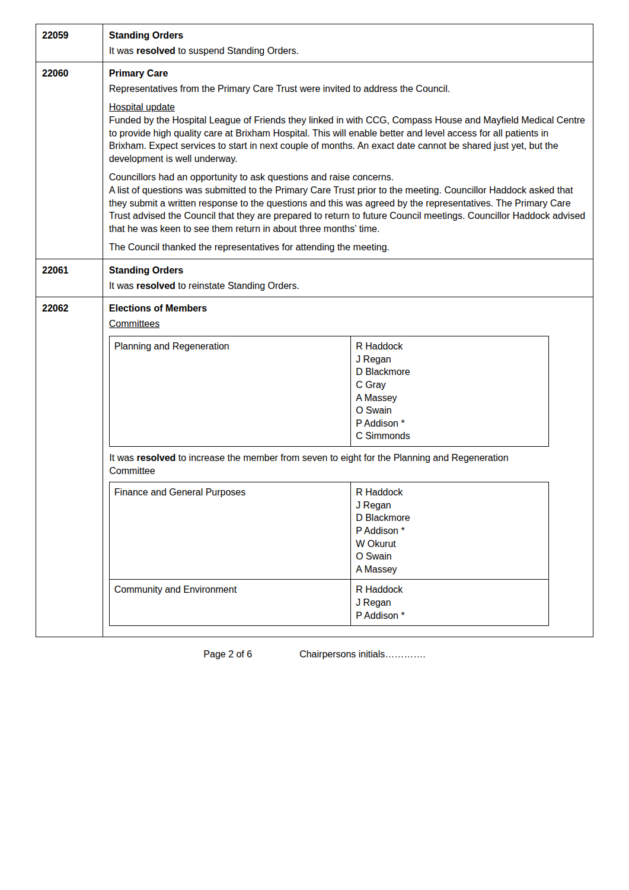| 22059 | Standing Orders It was resolved to suspend Standing Orders. |
| 22060 | Primary Care Representatives from the Primary Care Trust were invited to address the Council. Hospital update Funded by the Hospital League of Friends they linked in with CCG, Compass House and Mayfield Medical Centre to provide high quality care at Brixham Hospital. This will enable better and level access for all patients in Brixham. Expect services to start in next couple of months. An exact date cannot be shared just yet, but the development is well underway. Councillors had an opportunity to ask questions and raise concerns. A list of questions was submitted to the Primary Care Trust prior to the meeting. Councillor Haddock asked that they submit a written response to the questions and this was agreed by the representatives. The Primary Care Trust advised the Council that they are prepared to return to future Council meetings. Councillor Haddock advised that he was keen to see them return in about three months’ time. The Council thanked the representatives for attending the meeting. |
| 22061 | Standing Orders It was resolved to reinstate Standing Orders. |
| 22062 | Elections of Members Committees / Planning and Regeneration / R Haddock J Regan D Blackmore C Gray A Massey O Swain P Addison * C Simmonds / / It was resolved to increase the member from seven to eight for the Planning and Regeneration Committee / / Finance and General Purposes / R Haddock J Regan D Blackmore P Addison * W Okurut O Swain A Massey / / Community and Environment / R Haddock J Regan P Addison * / |
Page 2 of 6 Chairpersons initials………….